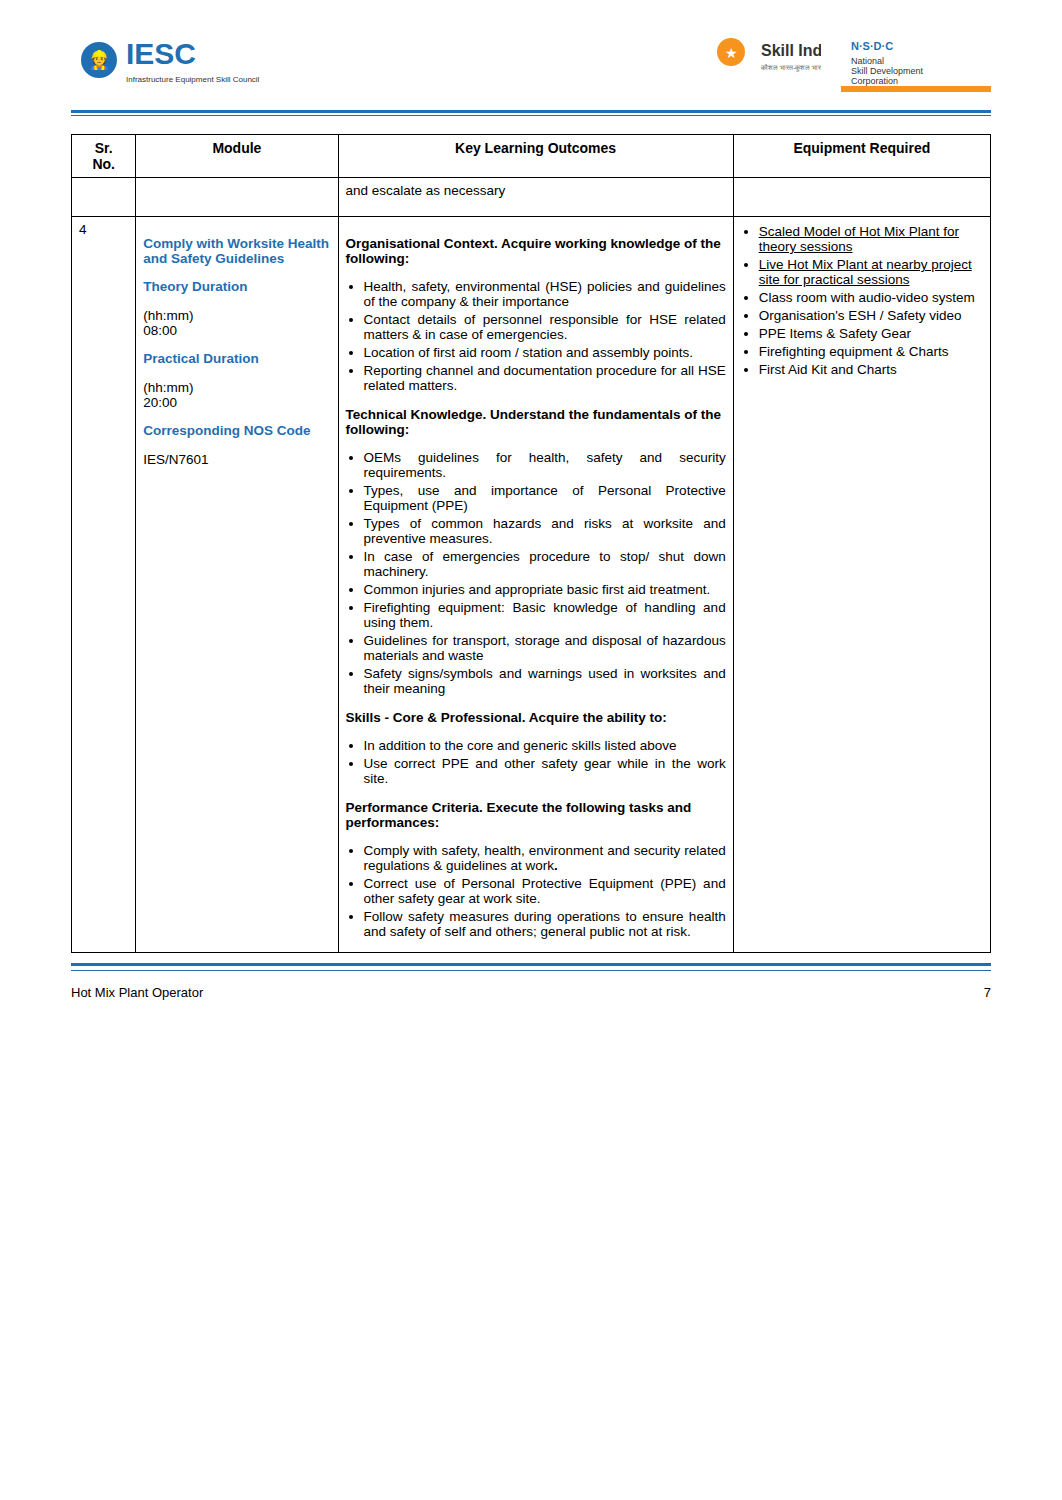| Sr. No. | Module | Key Learning Outcomes | Equipment Required |
| --- | --- | --- | --- |
| | | and escalate as necessary | |
| 4 | Comply with Worksite Health and Safety Guidelines Theory Duration (hh:mm) 08:00 Practical Duration (hh:mm) 20:00 Corresponding NOS Code IES/N7601 | Organisational Context. Acquire working knowledge of the following: Health, safety, environmental (HSE) policies and guidelines of the company & their importance Contact details of personnel responsible for HSE related matters & in case of emergencies. Location of first aid room / station and assembly points. Reporting channel and documentation procedure for all HSE related matters. Technical Knowledge. Understand the fundamentals of the following: OEMs guidelines for health, safety and security requirements. Types, use and importance of Personal Protective Equipment (PPE) Types of common hazards and risks at worksite and preventive measures. In case of emergencies procedure to stop/ shut down machinery. Common injuries and appropriate basic first aid treatment. Firefighting equipment: Basic knowledge of handling and using them. Guidelines for transport, storage and disposal of hazardous materials and waste Safety signs/symbols and warnings used in worksites and their meaning Skills - Core & Professional. Acquire the ability to: In addition to the core and generic skills listed above Use correct PPE and other safety gear while in the work site. Performance Criteria. Execute the following tasks and performances: Comply with safety, health, environment and security related regulations & guidelines at work . Correct use of Personal Protective Equipment (PPE) and other safety gear at work site. Follow safety measures during operations to ensure health and safety of self and others; general public not at risk. | Scaled Model of Hot Mix Plant for theory sessions Live Hot Mix Plant at nearby project site for practical sessions Class room with audio-video system Organisation's ESH / Safety video PPE Items & Safety Gear Firefighting equipment & Charts First Aid Kit and Charts |
Hot Mix Plant Operator 7